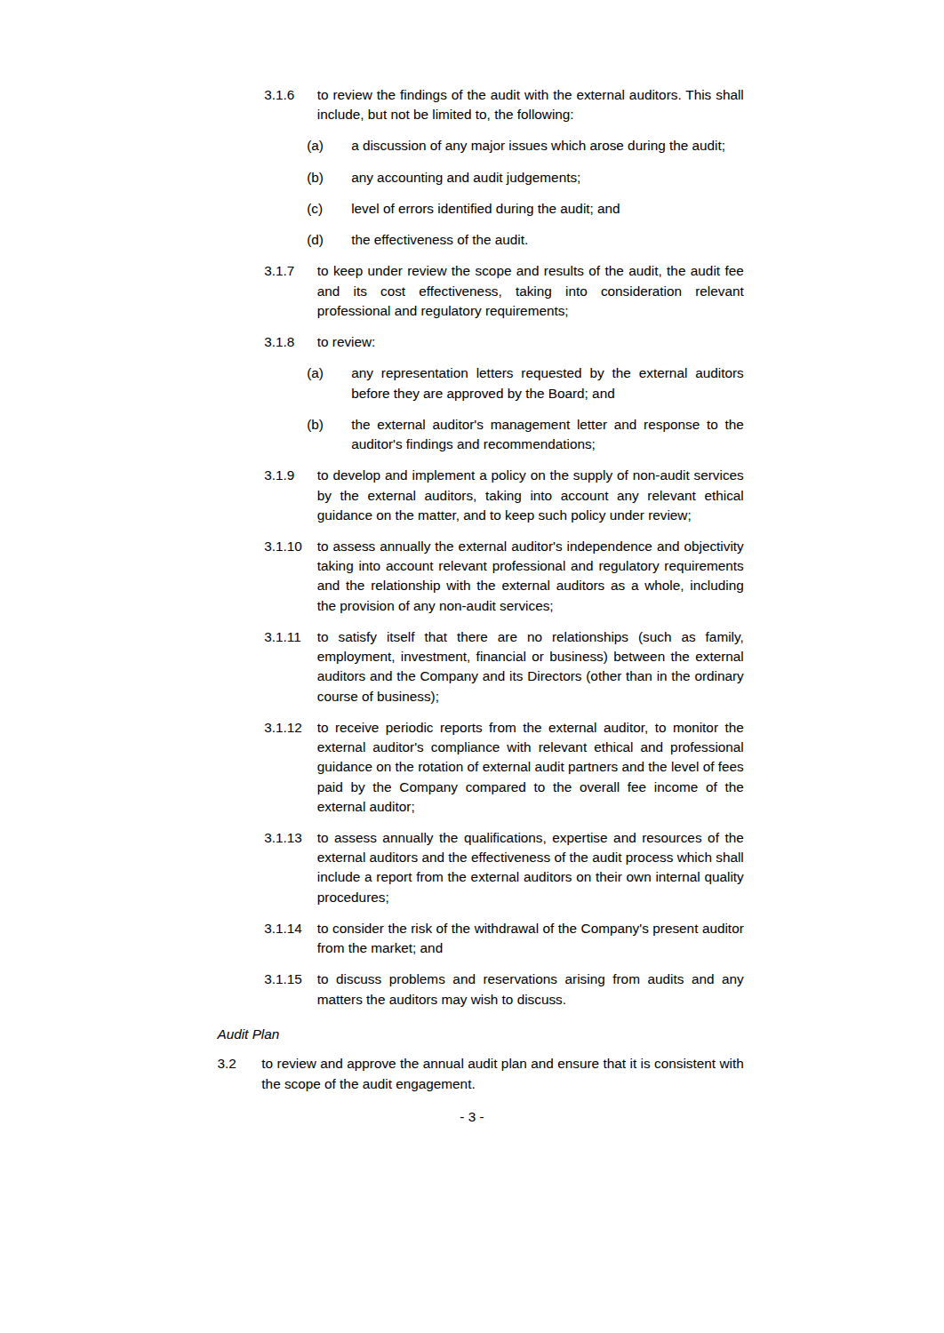3.1.6
to review the findings of the audit with the external auditors. This shall include, but not be limited to, the following:
(a)
a discussion of any major issues which arose during the audit;
(b)
any accounting and audit judgements;
(c)
level of errors identified during the audit; and
(d)
the effectiveness of the audit.
3.1.7
to keep under review the scope and results of the audit, the audit fee and its cost effectiveness, taking into consideration relevant professional and regulatory requirements;
3.1.8
to review:
(a)
any representation letters requested by the external auditors before they are approved by the Board; and
(b)
the external auditor's management letter and response to the auditor's findings and recommendations;
3.1.9
to develop and implement a policy on the supply of non-audit services by the external auditors, taking into account any relevant ethical guidance on the matter, and to keep such policy under review;
3.1.10
to assess annually the external auditor's independence and objectivity taking into account relevant professional and regulatory requirements and the relationship with the external auditors as a whole, including the provision of any non-audit services;
3.1.11
to satisfy itself that there are no relationships (such as family, employment, investment, financial or business) between the external auditors and the Company and its Directors (other than in the ordinary course of business);
3.1.12
to receive periodic reports from the external auditor, to monitor the external auditor's compliance with relevant ethical and professional guidance on the rotation of external audit partners and the level of fees paid by the Company compared to the overall fee income of the external auditor;
3.1.13
to assess annually the qualifications, expertise and resources of the external auditors and the effectiveness of the audit process which shall include a report from the external auditors on their own internal quality procedures;
3.1.14
to consider the risk of the withdrawal of the Company's present auditor from the market; and
3.1.15
to discuss problems and reservations arising from audits and any matters the auditors may wish to discuss.
Audit Plan
3.2
to review and approve the annual audit plan and ensure that it is consistent with the scope of the audit engagement.
- 3 -